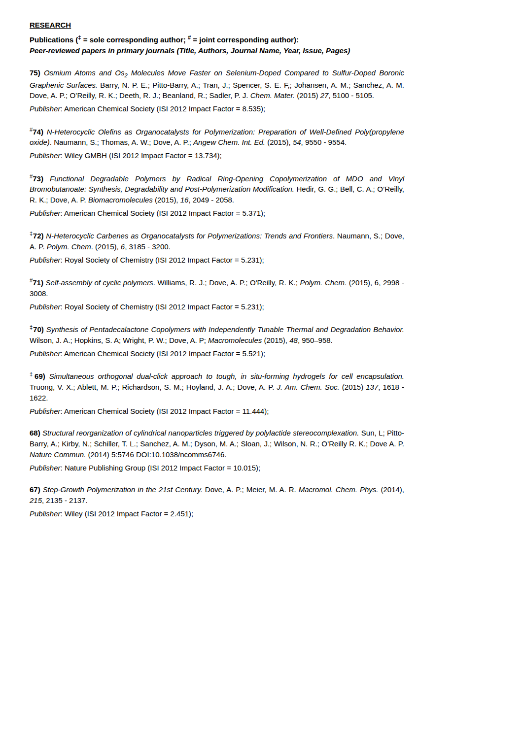RESEARCH
Publications (‡ = sole corresponding author; # = joint corresponding author):
Peer-reviewed papers in primary journals (Title, Authors, Journal Name, Year, Issue, Pages)
75) Osmium Atoms and Os2 Molecules Move Faster on Selenium-Doped Compared to Sulfur-Doped Boronic Graphenic Surfaces. Barry, N. P. E.; Pitto-Barry, A.; Tran, J.; Spencer, S. E. F,; Johansen, A. M.; Sanchez, A. M. Dove, A. P.; O’Reilly, R. K.; Deeth, R. J.; Beanland, R.; Sadler, P. J. Chem. Mater. (2015) 27, 5100 - 5105.
Publisher: American Chemical Society (ISI 2012 Impact Factor = 8.535);
#74) N-Heterocyclic Olefins as Organocatalysts for Polymerization: Preparation of Well-Defined Poly(propylene oxide). Naumann, S.; Thomas, A. W.; Dove, A. P.; Angew Chem. Int. Ed. (2015), 54, 9550 - 9554.
Publisher: Wiley GMBH (ISI 2012 Impact Factor = 13.734);
#73) Functional Degradable Polymers by Radical Ring-Opening Copolymerization of MDO and Vinyl Bromobutanoate: Synthesis, Degradability and Post-Polymerization Modification. Hedir, G. G.; Bell, C. A.; O’Reilly, R. K.; Dove, A. P. Biomacromolecules (2015), 16, 2049 - 2058.
Publisher: American Chemical Society (ISI 2012 Impact Factor = 5.371);
‡72) N-Heterocyclic Carbenes as Organocatalysts for Polymerizations: Trends and Frontiers. Naumann, S.; Dove, A. P. Polym. Chem. (2015), 6, 3185 - 3200.
Publisher: Royal Society of Chemistry (ISI 2012 Impact Factor = 5.231);
#71) Self-assembly of cyclic polymers. Williams, R. J.; Dove, A. P.; O'Reilly, R. K.; Polym. Chem. (2015), 6, 2998 - 3008.
Publisher: Royal Society of Chemistry (ISI 2012 Impact Factor = 5.231);
‡70) Synthesis of Pentadecalactone Copolymers with Independently Tunable Thermal and Degradation Behavior. Wilson, J. A.; Hopkins, S. A; Wright, P. W.; Dove, A. P; Macromolecules (2015), 48, 950–958.
Publisher: American Chemical Society (ISI 2012 Impact Factor = 5.521);
‡69) Simultaneous orthogonal dual-click approach to tough, in situ-forming hydrogels for cell encapsulation. Truong, V. X.; Ablett, M. P.; Richardson, S. M.; Hoyland, J. A.; Dove, A. P. J. Am. Chem. Soc. (2015) 137, 1618 - 1622.
Publisher: American Chemical Society (ISI 2012 Impact Factor = 11.444);
68) Structural reorganization of cylindrical nanoparticles triggered by polylactide stereocomplexation. Sun, L; Pitto-Barry, A.; Kirby, N.; Schiller, T. L.; Sanchez, A. M.; Dyson, M. A.; Sloan, J.; Wilson, N. R.; O’Reilly R. K.; Dove A. P. Nature Commun. (2014) 5:5746 DOI:10.1038/ncomms6746.
Publisher: Nature Publishing Group (ISI 2012 Impact Factor = 10.015);
67) Step-Growth Polymerization in the 21st Century. Dove, A. P.; Meier, M. A. R. Macromol. Chem. Phys. (2014), 215, 2135 - 2137.
Publisher: Wiley (ISI 2012 Impact Factor = 2.451);